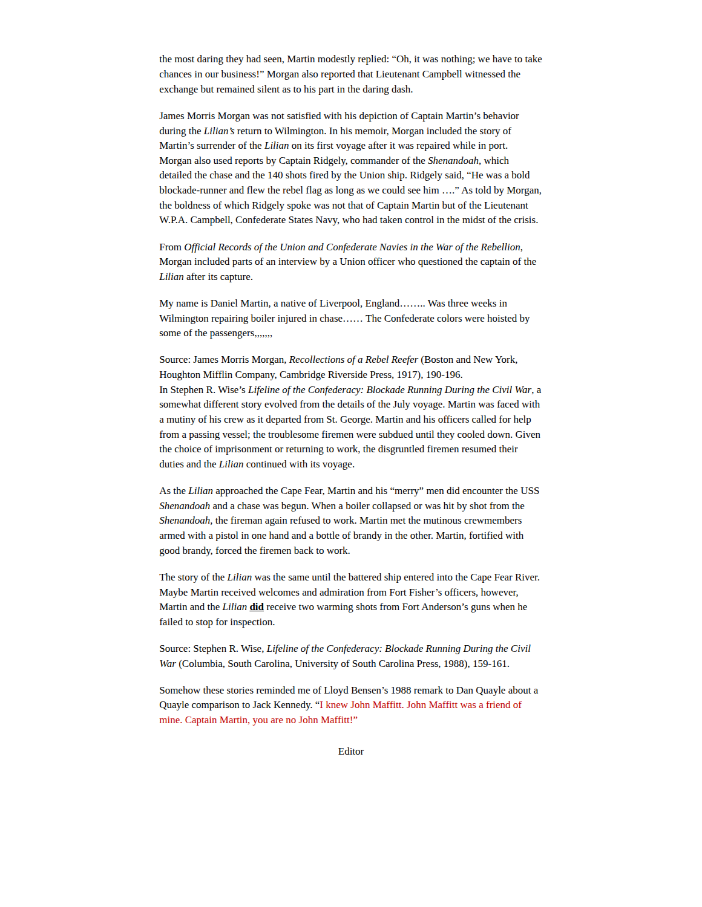the most daring they had seen, Martin modestly replied: “Oh, it was nothing; we have to take chances in our business!” Morgan also reported that Lieutenant Campbell witnessed the exchange but remained silent as to his part in the daring dash.
James Morris Morgan was not satisfied with his depiction of Captain Martin’s behavior during the Lilian’s return to Wilmington. In his memoir, Morgan included the story of Martin’s surrender of the Lilian on its first voyage after it was repaired while in port. Morgan also used reports by Captain Ridgely, commander of the Shenandoah, which detailed the chase and the 140 shots fired by the Union ship. Ridgely said, “He was a bold blockade-runner and flew the rebel flag as long as we could see him ….” As told by Morgan, the boldness of which Ridgely spoke was not that of Captain Martin but of the Lieutenant W.P.A. Campbell, Confederate States Navy, who had taken control in the midst of the crisis.
From Official Records of the Union and Confederate Navies in the War of the Rebellion, Morgan included parts of an interview by a Union officer who questioned the captain of the Lilian after its capture.
My name is Daniel Martin, a native of Liverpool, England…….. Was three weeks in Wilmington repairing boiler injured in chase…… The Confederate colors were hoisted by some of the passengers,,,,,,,
Source: James Morris Morgan, Recollections of a Rebel Reefer (Boston and New York, Houghton Mifflin Company, Cambridge Riverside Press, 1917), 190-196.
In Stephen R. Wise’s Lifeline of the Confederacy: Blockade Running During the Civil War, a somewhat different story evolved from the details of the July voyage. Martin was faced with a mutiny of his crew as it departed from St. George. Martin and his officers called for help from a passing vessel; the troublesome firemen were subdued until they cooled down. Given the choice of imprisonment or returning to work, the disgruntled firemen resumed their duties and the Lilian continued with its voyage.
As the Lilian approached the Cape Fear, Martin and his “merry” men did encounter the USS Shenandoah and a chase was begun. When a boiler collapsed or was hit by shot from the Shenandoah, the fireman again refused to work. Martin met the mutinous crewmembers armed with a pistol in one hand and a bottle of brandy in the other. Martin, fortified with good brandy, forced the firemen back to work.
The story of the Lilian was the same until the battered ship entered into the Cape Fear River. Maybe Martin received welcomes and admiration from Fort Fisher’s officers, however, Martin and the Lilian did receive two warming shots from Fort Anderson’s guns when he failed to stop for inspection.
Source: Stephen R. Wise, Lifeline of the Confederacy: Blockade Running During the Civil War (Columbia, South Carolina, University of South Carolina Press, 1988), 159-161.
Somehow these stories reminded me of Lloyd Bensen’s 1988 remark to Dan Quayle about a Quayle comparison to Jack Kennedy. “I knew John Maffitt. John Maffitt was a friend of mine. Captain Martin, you are no John Maffitt!”
Editor